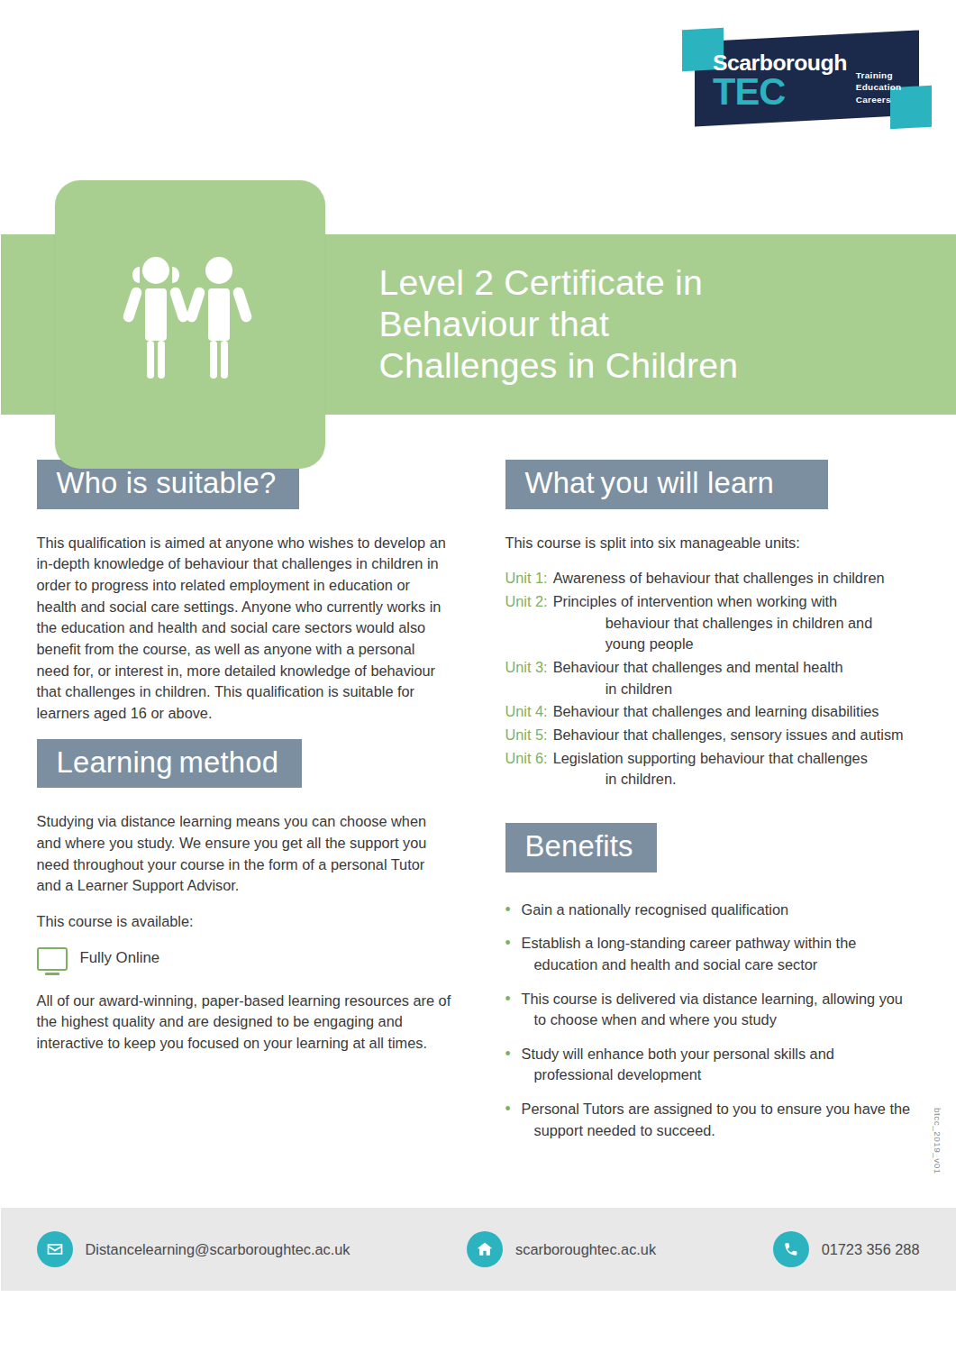Scarborough TEC
Training Education Careers
Level 2 Certificate in
Behaviour that
Challenges in Children
Who is suitable?
This qualification is aimed at anyone who wishes to develop an in-depth knowledge of behaviour that challenges in children in order to progress into related employment in education or health and social care settings. Anyone who currently works in the education and health and social care sectors would also benefit from the course, as well as anyone with a personal need for, or interest in, more detailed knowledge of behaviour that challenges in children. This qualification is suitable for learners aged 16 or above.
Learning method
Studying via distance learning means you can choose when and where you study. We ensure you get all the support you need throughout your course in the form of a personal Tutor and a Learner Support Advisor.
This course is available:
Fully Online
All of our award-winning, paper-based learning resources are of the highest quality and are designed to be engaging and interactive to keep you focused on your learning at all times.
What you will learn
This course is split into six manageable units:
Unit 1: Awareness of behaviour that challenges in children
Unit 2: Principles of intervention when working with behaviour that challenges in children and young people
Unit 3: Behaviour that challenges and mental health in children
Unit 4: Behaviour that challenges and learning disabilities
Unit 5: Behaviour that challenges, sensory issues and autism
Unit 6: Legislation supporting behaviour that challenges in children.
Benefits
Gain a nationally recognised qualification
Establish a long-standing career pathway within the education and health and social care sector
This course is delivered via distance learning, allowing you to choose when and where you study
Study will enhance both your personal skills and professional development
Personal Tutors are assigned to you to ensure you have the support needed to succeed.
btcc_2019_v01
Distancelearning@scarboroughtec.ac.uk
scarboroughtec.ac.uk
01723 356 288